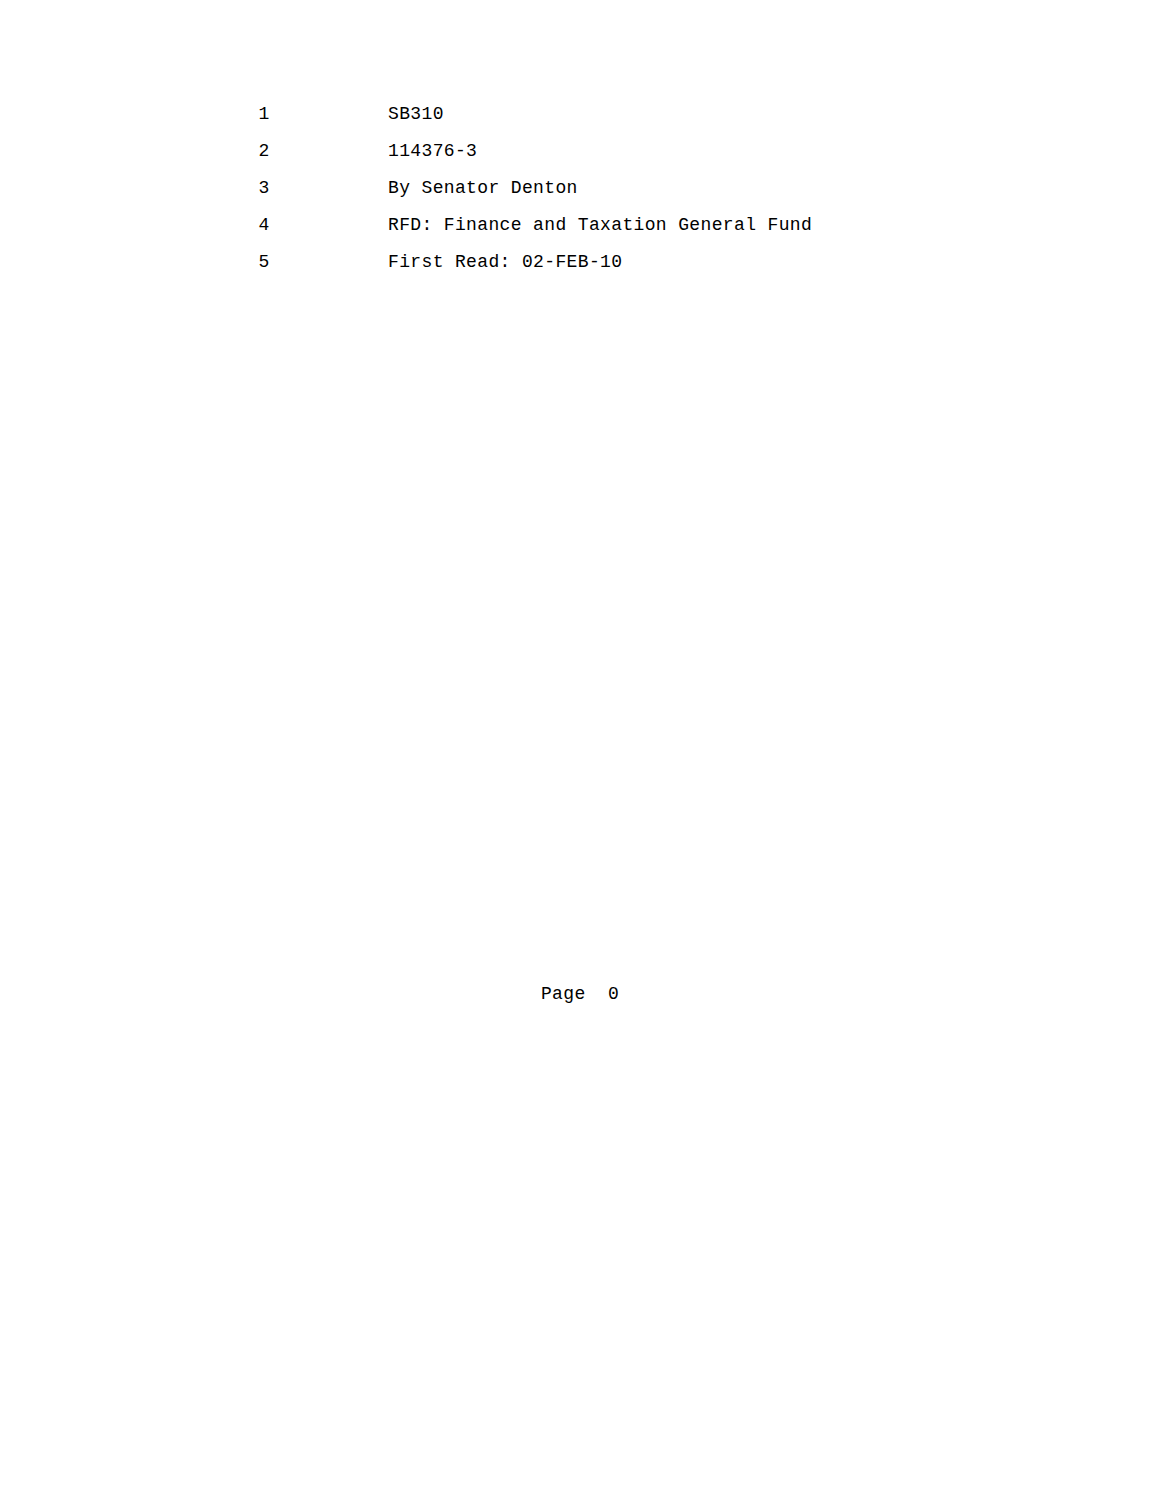1 SB310
2114376-3
3 By Senator Denton
4 RFD: Finance and Taxation General Fund
5 First Read: 02-FEB-10
Page 0